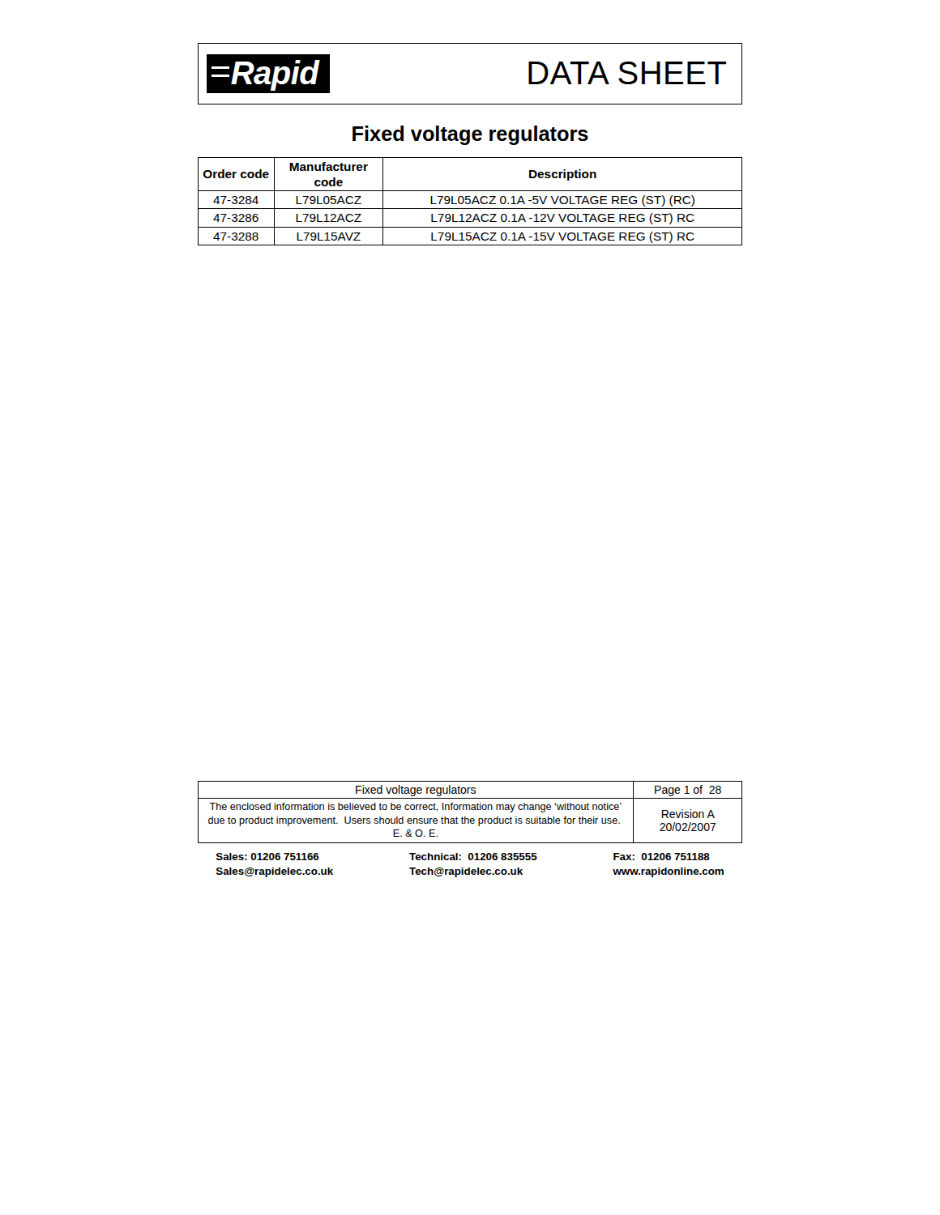Rapid DATA SHEET
Fixed voltage regulators
| Order code | Manufacturer code | Description |
| --- | --- | --- |
| 47-3284 | L79L05ACZ | L79L05ACZ 0.1A -5V VOLTAGE REG (ST) (RC) |
| 47-3286 | L79L12ACZ | L79L12ACZ 0.1A -12V VOLTAGE REG (ST) RC |
| 47-3288 | L79L15AVZ | L79L15ACZ 0.1A -15V VOLTAGE REG (ST) RC |
| Fixed voltage regulators | Page 1 of 28 |
| The enclosed information is believed to be correct, Information may change ‘without notice’ due to product improvement. Users should ensure that the product is suitable for their use. E. & O. E. | Revision A 20/02/2007 |
Sales: 01206 751166
Sales@rapidelec.co.uk
Technical: 01206 835555
Tech@rapidelec.co.uk
Fax: 01206 751188
www.rapidonline.com